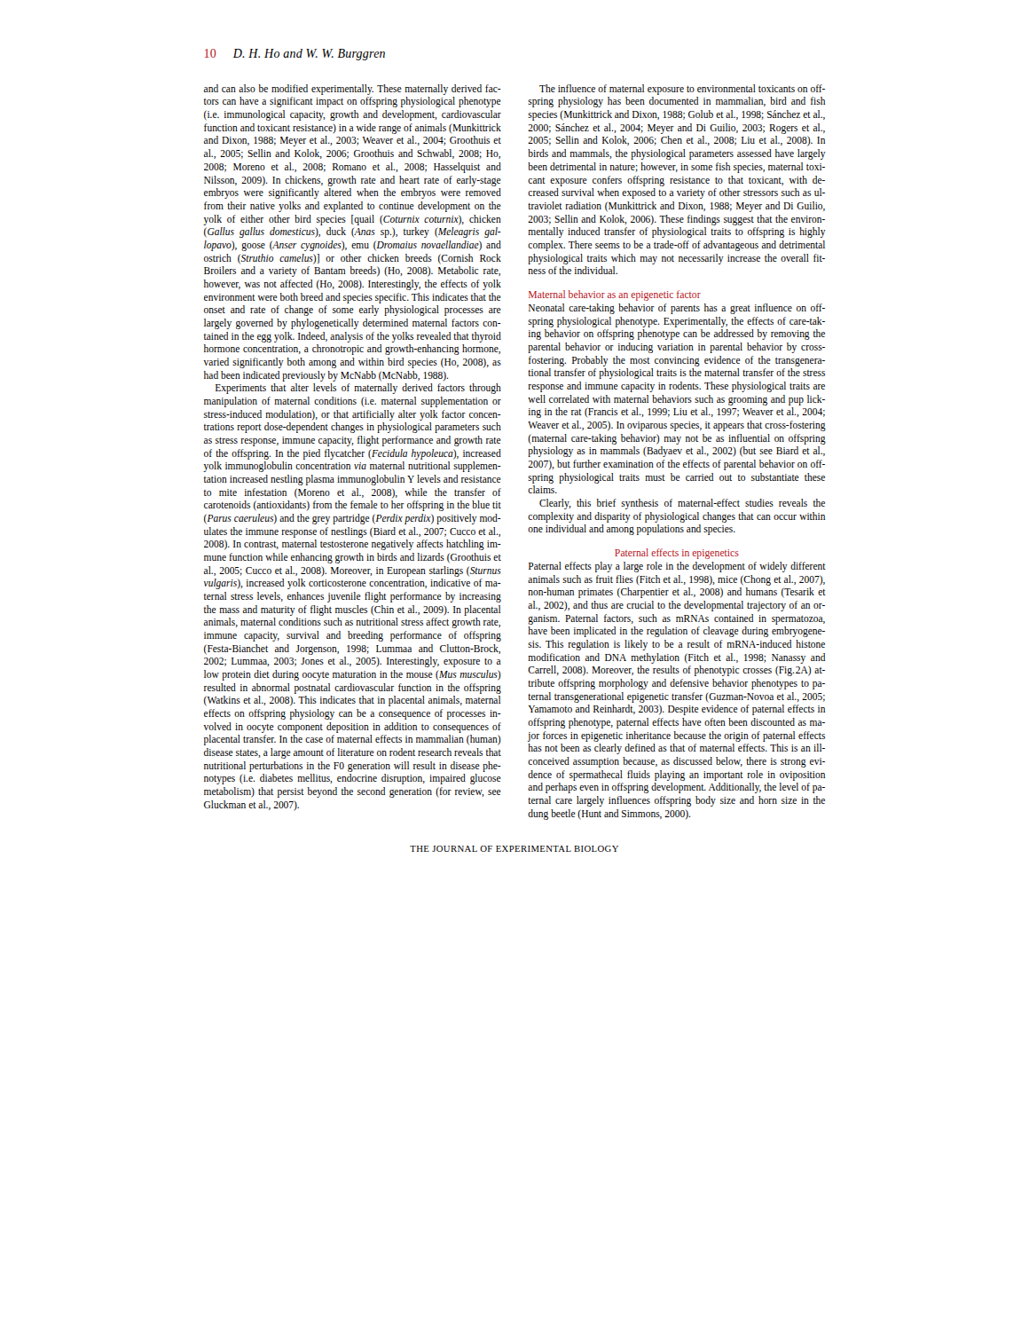10 D. H. Ho and W. W. Burggren
and can also be modified experimentally. These maternally derived factors can have a significant impact on offspring physiological phenotype (i.e. immunological capacity, growth and development, cardiovascular function and toxicant resistance) in a wide range of animals (Munkittrick and Dixon, 1988; Meyer et al., 2003; Weaver et al., 2004; Groothuis et al., 2005; Sellin and Kolok, 2006; Groothuis and Schwabl, 2008; Ho, 2008; Moreno et al., 2008; Romano et al., 2008; Hasselquist and Nilsson, 2009). In chickens, growth rate and heart rate of early-stage embryos were significantly altered when the embryos were removed from their native yolks and explanted to continue development on the yolk of either other bird species [quail (Coturnix coturnix), chicken (Gallus gallus domesticus), duck (Anas sp.), turkey (Meleagris gallopavo), goose (Anser cygnoides), emu (Dromaius novaellandiae) and ostrich (Struthio camelus)] or other chicken breeds (Cornish Rock Broilers and a variety of Bantam breeds) (Ho, 2008). Metabolic rate, however, was not affected (Ho, 2008). Interestingly, the effects of yolk environment were both breed and species specific. This indicates that the onset and rate of change of some early physiological processes are largely governed by phylogenetically determined maternal factors contained in the egg yolk. Indeed, analysis of the yolks revealed that thyroid hormone concentration, a chronotropic and growth-enhancing hormone, varied significantly both among and within bird species (Ho, 2008), as had been indicated previously by McNabb (McNabb, 1988).
Experiments that alter levels of maternally derived factors through manipulation of maternal conditions (i.e. maternal supplementation or stress-induced modulation), or that artificially alter yolk factor concentrations report dose-dependent changes in physiological parameters such as stress response, immune capacity, flight performance and growth rate of the offspring. In the pied flycatcher (Fecidula hypoleuca), increased yolk immunoglobulin concentration via maternal nutritional supplementation increased nestling plasma immunoglobulin Y levels and resistance to mite infestation (Moreno et al., 2008), while the transfer of carotenoids (antioxidants) from the female to her offspring in the blue tit (Parus caeruleus) and the grey partridge (Perdix perdix) positively modulates the immune response of nestlings (Biard et al., 2007; Cucco et al., 2008). In contrast, maternal testosterone negatively affects hatchling immune function while enhancing growth in birds and lizards (Groothuis et al., 2005; Cucco et al., 2008). Moreover, in European starlings (Sturnus vulgaris), increased yolk corticosterone concentration, indicative of maternal stress levels, enhances juvenile flight performance by increasing the mass and maturity of flight muscles (Chin et al., 2009). In placental animals, maternal conditions such as nutritional stress affect growth rate, immune capacity, survival and breeding performance of offspring (Festa-Bianchet and Jorgenson, 1998; Lummaa and Clutton-Brock, 2002; Lummaa, 2003; Jones et al., 2005). Interestingly, exposure to a low protein diet during oocyte maturation in the mouse (Mus musculus) resulted in abnormal postnatal cardiovascular function in the offspring (Watkins et al., 2008). This indicates that in placental animals, maternal effects on offspring physiology can be a consequence of processes involved in oocyte component deposition in addition to consequences of placental transfer. In the case of maternal effects in mammalian (human) disease states, a large amount of literature on rodent research reveals that nutritional perturbations in the F0 generation will result in disease phenotypes (i.e. diabetes mellitus, endocrine disruption, impaired glucose metabolism) that persist beyond the second generation (for review, see Gluckman et al., 2007).
The influence of maternal exposure to environmental toxicants on offspring physiology has been documented in mammalian, bird and fish species (Munkittrick and Dixon, 1988; Golub et al., 1998; Sánchez et al., 2000; Sánchez et al., 2004; Meyer and Di Guilio, 2003; Rogers et al., 2005; Sellin and Kolok, 2006; Chen et al., 2008; Liu et al., 2008). In birds and mammals, the physiological parameters assessed have largely been detrimental in nature; however, in some fish species, maternal toxicant exposure confers offspring resistance to that toxicant, with decreased survival when exposed to a variety of other stressors such as ultraviolet radiation (Munkittrick and Dixon, 1988; Meyer and Di Guilio, 2003; Sellin and Kolok, 2006). These findings suggest that the environmentally induced transfer of physiological traits to offspring is highly complex. There seems to be a trade-off of advantageous and detrimental physiological traits which may not necessarily increase the overall fitness of the individual.
Maternal behavior as an epigenetic factor
Neonatal care-taking behavior of parents has a great influence on offspring physiological phenotype. Experimentally, the effects of care-taking behavior on offspring phenotype can be addressed by removing the parental behavior or inducing variation in parental behavior by cross-fostering. Probably the most convincing evidence of the transgenerational transfer of physiological traits is the maternal transfer of the stress response and immune capacity in rodents. These physiological traits are well correlated with maternal behaviors such as grooming and pup licking in the rat (Francis et al., 1999; Liu et al., 1997; Weaver et al., 2004; Weaver et al., 2005). In oviparous species, it appears that cross-fostering (maternal care-taking behavior) may not be as influential on offspring physiology as in mammals (Badyaev et al., 2002) (but see Biard et al., 2007), but further examination of the effects of parental behavior on offspring physiological traits must be carried out to substantiate these claims.
Clearly, this brief synthesis of maternal-effect studies reveals the complexity and disparity of physiological changes that can occur within one individual and among populations and species.
Paternal effects in epigenetics
Paternal effects play a large role in the development of widely different animals such as fruit flies (Fitch et al., 1998), mice (Chong et al., 2007), non-human primates (Charpentier et al., 2008) and humans (Tesarik et al., 2002), and thus are crucial to the developmental trajectory of an organism. Paternal factors, such as mRNAs contained in spermatozoa, have been implicated in the regulation of cleavage during embryogenesis. This regulation is likely to be a result of mRNA-induced histone modification and DNA methylation (Fitch et al., 1998; Nanassy and Carrell, 2008). Moreover, the results of phenotypic crosses (Fig. 2A) attribute offspring morphology and defensive behavior phenotypes to paternal transgenerational epigenetic transfer (Guzman-Novoa et al., 2005; Yamamoto and Reinhardt, 2003). Despite evidence of paternal effects in offspring phenotype, paternal effects have often been discounted as major forces in epigenetic inheritance because the origin of paternal effects has not been as clearly defined as that of maternal effects. This is an ill-conceived assumption because, as discussed below, there is strong evidence of spermathecal fluids playing an important role in oviposition and perhaps even in offspring development. Additionally, the level of paternal care largely influences offspring body size and horn size in the dung beetle (Hunt and Simmons, 2000).
THE JOURNAL OF EXPERIMENTAL BIOLOGY